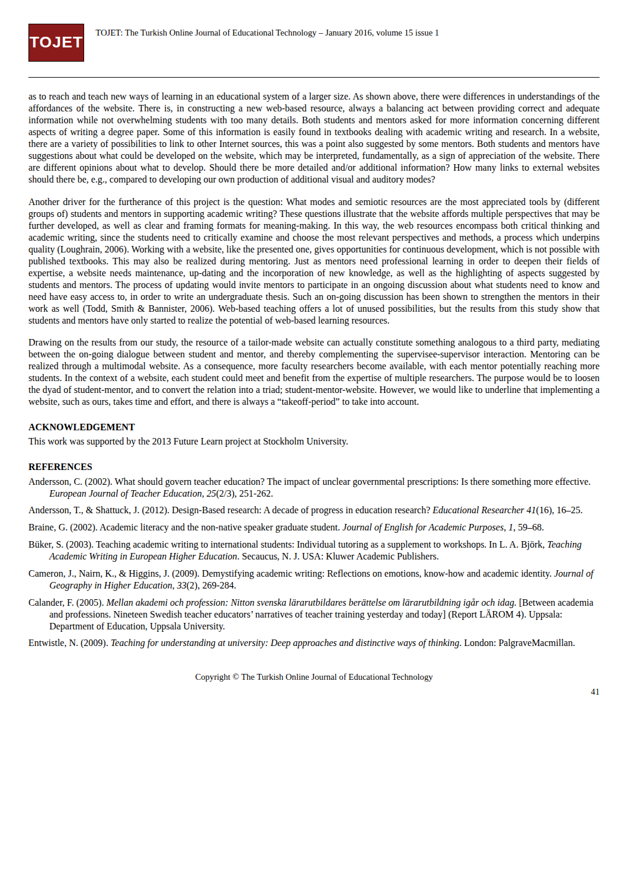TOJET
TOJET: The Turkish Online Journal of Educational Technology – January 2016, volume 15 issue 1
as to reach and teach new ways of learning in an educational system of a larger size. As shown above, there were differences in understandings of the affordances of the website. There is, in constructing a new web-based resource, always a balancing act between providing correct and adequate information while not overwhelming students with too many details. Both students and mentors asked for more information concerning different aspects of writing a degree paper. Some of this information is easily found in textbooks dealing with academic writing and research. In a website, there are a variety of possibilities to link to other Internet sources, this was a point also suggested by some mentors. Both students and mentors have suggestions about what could be developed on the website, which may be interpreted, fundamentally, as a sign of appreciation of the website. There are different opinions about what to develop. Should there be more detailed and/or additional information? How many links to external websites should there be, e.g., compared to developing our own production of additional visual and auditory modes?
Another driver for the furtherance of this project is the question: What modes and semiotic resources are the most appreciated tools by (different groups of) students and mentors in supporting academic writing? These questions illustrate that the website affords multiple perspectives that may be further developed, as well as clear and framing formats for meaning-making. In this way, the web resources encompass both critical thinking and academic writing, since the students need to critically examine and choose the most relevant perspectives and methods, a process which underpins quality (Loughrain, 2006). Working with a website, like the presented one, gives opportunities for continuous development, which is not possible with published textbooks. This may also be realized during mentoring. Just as mentors need professional learning in order to deepen their fields of expertise, a website needs maintenance, up-dating and the incorporation of new knowledge, as well as the highlighting of aspects suggested by students and mentors. The process of updating would invite mentors to participate in an ongoing discussion about what students need to know and need have easy access to, in order to write an undergraduate thesis. Such an on-going discussion has been shown to strengthen the mentors in their work as well (Todd, Smith & Bannister, 2006). Web-based teaching offers a lot of unused possibilities, but the results from this study show that students and mentors have only started to realize the potential of web-based learning resources.
Drawing on the results from our study, the resource of a tailor-made website can actually constitute something analogous to a third party, mediating between the on-going dialogue between student and mentor, and thereby complementing the supervisee-supervisor interaction. Mentoring can be realized through a multimodal website. As a consequence, more faculty researchers become available, with each mentor potentially reaching more students. In the context of a website, each student could meet and benefit from the expertise of multiple researchers. The purpose would be to loosen the dyad of student-mentor, and to convert the relation into a triad; student-mentor-website. However, we would like to underline that implementing a website, such as ours, takes time and effort, and there is always a “takeoff-period” to take into account.
ACKNOWLEDGEMENT
This work was supported by the 2013 Future Learn project at Stockholm University.
REFERENCES
Andersson, C. (2002). What should govern teacher education? The impact of unclear governmental prescriptions: Is there something more effective. European Journal of Teacher Education, 25(2/3), 251-262.
Andersson, T., & Shattuck, J. (2012). Design-Based research: A decade of progress in education research? Educational Researcher 41(16), 16–25.
Braine, G. (2002). Academic literacy and the non-native speaker graduate student. Journal of English for Academic Purposes, 1, 59–68.
Büker, S. (2003). Teaching academic writing to international students: Individual tutoring as a supplement to workshops. In L. A. Björk, Teaching Academic Writing in European Higher Education. Secaucus, N. J. USA: Kluwer Academic Publishers.
Cameron, J., Nairn, K., & Higgins, J. (2009). Demystifying academic writing: Reflections on emotions, know-how and academic identity. Journal of Geography in Higher Education, 33(2), 269-284.
Calander, F. (2005). Mellan akademi och profession: Nitton svenska lärarutbildares berättelse om lärarutbildning igår och idag. [Between academia and professions. Nineteen Swedish teacher educators’ narratives of teacher training yesterday and today] (Report LÄROM 4). Uppsala: Department of Education, Uppsala University.
Entwistle, N. (2009). Teaching for understanding at university: Deep approaches and distinctive ways of thinking. London: PalgraveMacmillan.
Copyright © The Turkish Online Journal of Educational Technology
41